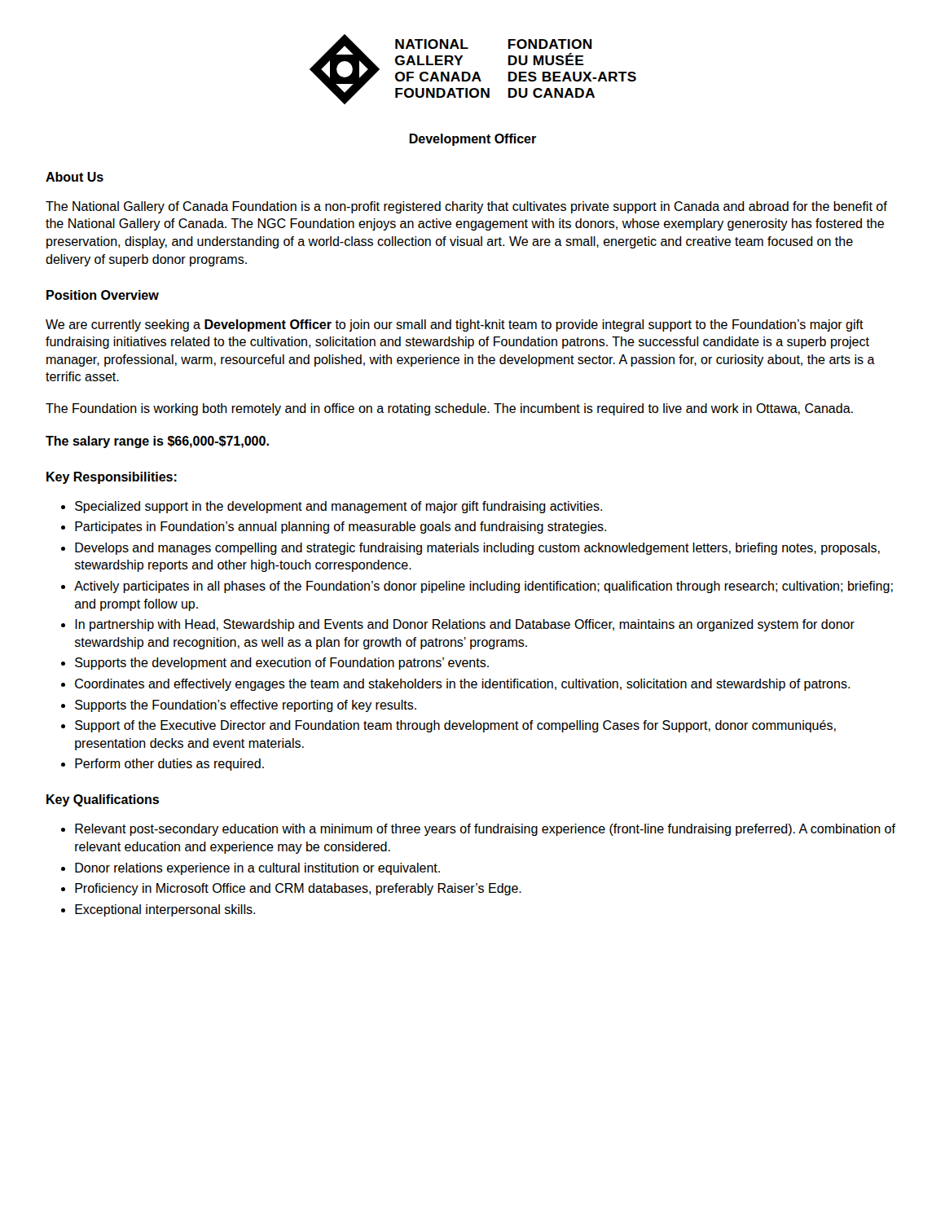National
Gallery
of Canada
Foundation
Fondation
du Musée
des Beaux-Arts
du Canada
Development Officer
About Us
The National Gallery of Canada Foundation is a non-profit registered charity that cultivates private support in Canada and abroad for the benefit of the National Gallery of Canada. The NGC Foundation enjoys an active engagement with its donors, whose exemplary generosity has fostered the preservation, display, and understanding of a world-class collection of visual art. We are a small, energetic and creative team focused on the delivery of superb donor programs.
Position Overview
We are currently seeking a Development Officer to join our small and tight-knit team to provide integral support to the Foundation’s major gift fundraising initiatives related to the cultivation, solicitation and stewardship of Foundation patrons. The successful candidate is a superb project manager, professional, warm, resourceful and polished, with experience in the development sector. A passion for, or curiosity about, the arts is a terrific asset.
The Foundation is working both remotely and in office on a rotating schedule. The incumbent is required to live and work in Ottawa, Canada.
The salary range is $66,000-$71,000.
Key Responsibilities:
Specialized support in the development and management of major gift fundraising activities.
Participates in Foundation’s annual planning of measurable goals and fundraising strategies.
Develops and manages compelling and strategic fundraising materials including custom acknowledgement letters, briefing notes, proposals, stewardship reports and other high-touch correspondence.
Actively participates in all phases of the Foundation’s donor pipeline including identification; qualification through research; cultivation; briefing; and prompt follow up.
In partnership with Head, Stewardship and Events and Donor Relations and Database Officer, maintains an organized system for donor stewardship and recognition, as well as a plan for growth of patrons’ programs.
Supports the development and execution of Foundation patrons’ events.
Coordinates and effectively engages the team and stakeholders in the identification, cultivation, solicitation and stewardship of patrons.
Supports the Foundation’s effective reporting of key results.
Support of the Executive Director and Foundation team through development of compelling Cases for Support, donor communiqués, presentation decks and event materials.
Perform other duties as required.
Key Qualifications
Relevant post-secondary education with a minimum of three years of fundraising experience (front-line fundraising preferred). A combination of relevant education and experience may be considered.
Donor relations experience in a cultural institution or equivalent.
Proficiency in Microsoft Office and CRM databases, preferably Raiser’s Edge.
Exceptional interpersonal skills.